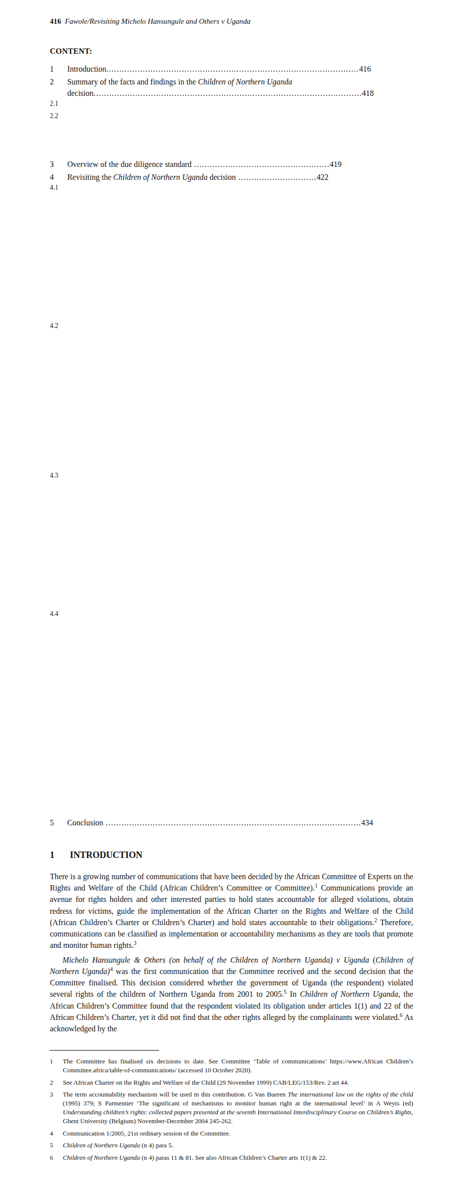416 Fawole/Revisiting Michelo Hansungule and Others v Uganda
CONTENT:
1 Introduction................................................................................................. 416
2 Summary of the facts and findings in the Children of Northern Uganda
decision....................................................................................................... 418
2.1 Facts ......................................................................................................... 418
2.2 Findings of the Committee ..................................................................... 419
3 Overview of the due diligence standard .................................................... 419
4 Revisiting the Children of Northern Uganda decision .............................. 422
4.1 Examining the utility of the Committee’s fact-finding mission and other
considerations................................................................................................. 426
4.2 Evaluating the use of the due diligence standard in Children of
Northern Uganda......................................................................................... 428
4.3 The application of the due diligence standard after Children of
Northern Uganda......................................................................................... 430
4.4 The African Committee of Experts on the Rights and Welfare of the Child’s
General Comment on article 22 .......................................................................... 433
5 Conclusion .................................................................................................. 434
1 INTRODUCTION
There is a growing number of communications that have been decided by the African Committee of Experts on the Rights and Welfare of the Child (African Children’s Committee or Committee).1 Communications provide an avenue for rights holders and other interested parties to hold states accountable for alleged violations, obtain redress for victims, guide the implementation of the African Charter on the Rights and Welfare of the Child (African Children’s Charter or Children’s Charter) and hold states accountable to their obligations.2 Therefore, communications can be classified as implementation or accountability mechanisms as they are tools that promote and monitor human rights.3
Michelo Hansungule & Others (on behalf of the Children of Northern Uganda) v Uganda (Children of Northern Uganda)4 was the first communication that the Committee received and the second decision that the Committee finalised. This decision considered whether the government of Uganda (the respondent) violated several rights of the children of Northern Uganda from 2001 to 2005.5 In Children of Northern Uganda, the African Children’s Committee found that the respondent violated its obligation under articles 1(1) and 22 of the African Children’s Charter, yet it did not find that the other rights alleged by the complainants were violated.6 As acknowledged by the
1 The Committee has finalised six decisions to date. See Committee ‘Table of communications’ https://www.African Children’s Committee.africa/table-of-communications/ (accessed 10 October 2020).
2 See African Charter on the Rights and Welfare of the Child (29 November 1999) CAB/LEG/153/Rev. 2 art 44.
3 The term accountability mechanism will be used in this contribution. G Van Bueren The international law on the rights of the child (1995) 379; S Parmentier ‘The significant of mechanisms to monitor human right at the international level’ in A Weyts (ed) Understanding children’s rights: collected papers presented at the seventh International Interdisciplinary Course on Children’s Rights, Ghent University (Belgium) November-December 2004 245-262.
4 Communication 1/2005, 21st ordinary session of the Committee.
5 Children of Northern Uganda (n 4) para 5.
6 Children of Northern Uganda (n 4) paras 11 & 81. See also African Children’s Charter arts 1(1) & 22.